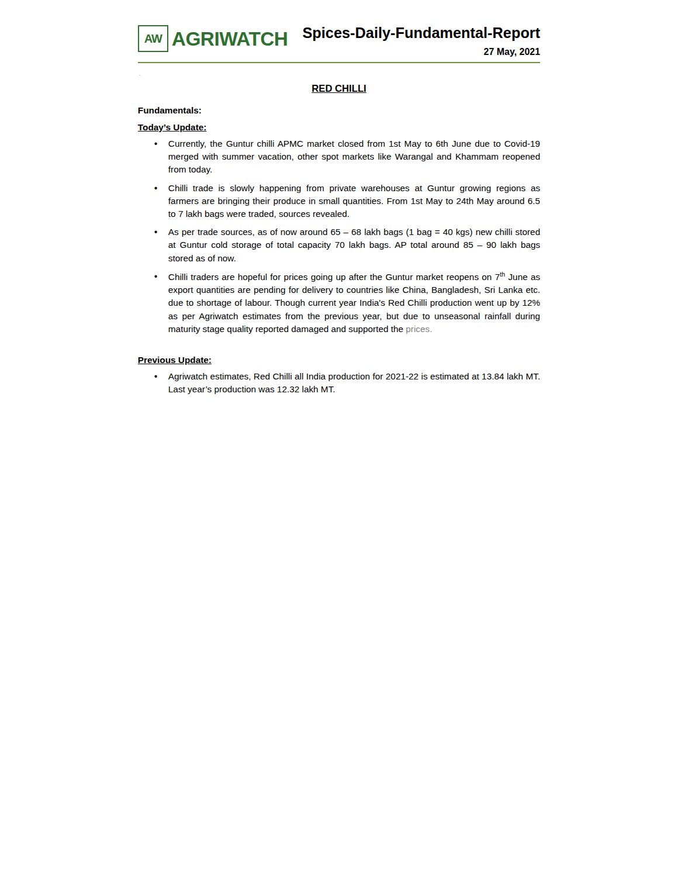AW
AGRIWATCH
Spices-Daily-Fundamental-Report
27 May, 2021
-
RED CHILLI
Fundamentals:
Today’s Update:
Currently, the Guntur chilli APMC market closed from 1st May to 6th June due to Covid-19 merged with summer vacation, other spot markets like Warangal and Khammam reopened from today.
Chilli trade is slowly happening from private warehouses at Guntur growing regions as farmers are bringing their produce in small quantities. From 1st May to 24th May around 6.5 to 7 lakh bags were traded, sources revealed.
As per trade sources, as of now around 65 – 68 lakh bags (1 bag = 40 kgs) new chilli stored at Guntur cold storage of total capacity 70 lakh bags. AP total around 85 – 90 lakh bags stored as of now.
Chilli traders are hopeful for prices going up after the Guntur market reopens on 7th June as export quantities are pending for delivery to countries like China, Bangladesh, Sri Lanka etc. due to shortage of labour. Though current year India's Red Chilli production went up by 12% as per Agriwatch estimates from the previous year, but due to unseasonal rainfall during maturity stage quality reported damaged and supported the prices.
Previous Update:
Agriwatch estimates, Red Chilli all India production for 2021-22 is estimated at 13.84 lakh MT. Last year’s production was 12.32 lakh MT.